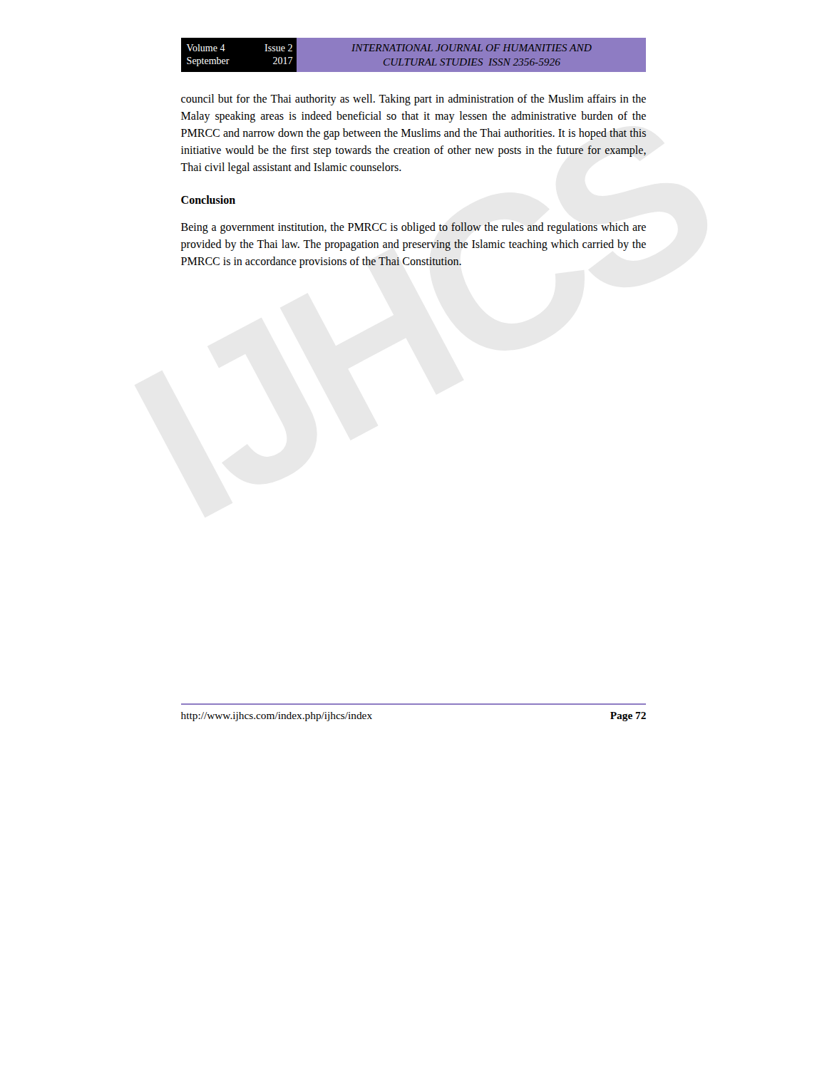Volume 4 Issue 2
September 2017
INTERNATIONAL JOURNAL OF HUMANITIES AND
CULTURAL STUDIES ISSN 2356-5926
IJHCS
council but for the Thai authority as well. Taking part in administration of the Muslim affairs in the Malay speaking areas is indeed beneficial so that it may lessen the administrative burden of the PMRCC and narrow down the gap between the Muslims and the Thai authorities. It is hoped that this initiative would be the first step towards the creation of other new posts in the future for example, Thai civil legal assistant and Islamic counselors.
Conclusion
Being a government institution, the PMRCC is obliged to follow the rules and regulations which are provided by the Thai law. The propagation and preserving the Islamic teaching which carried by the PMRCC is in accordance provisions of the Thai Constitution.
http://www.ijhcs.com/index.php/ijhcs/index
Page 72